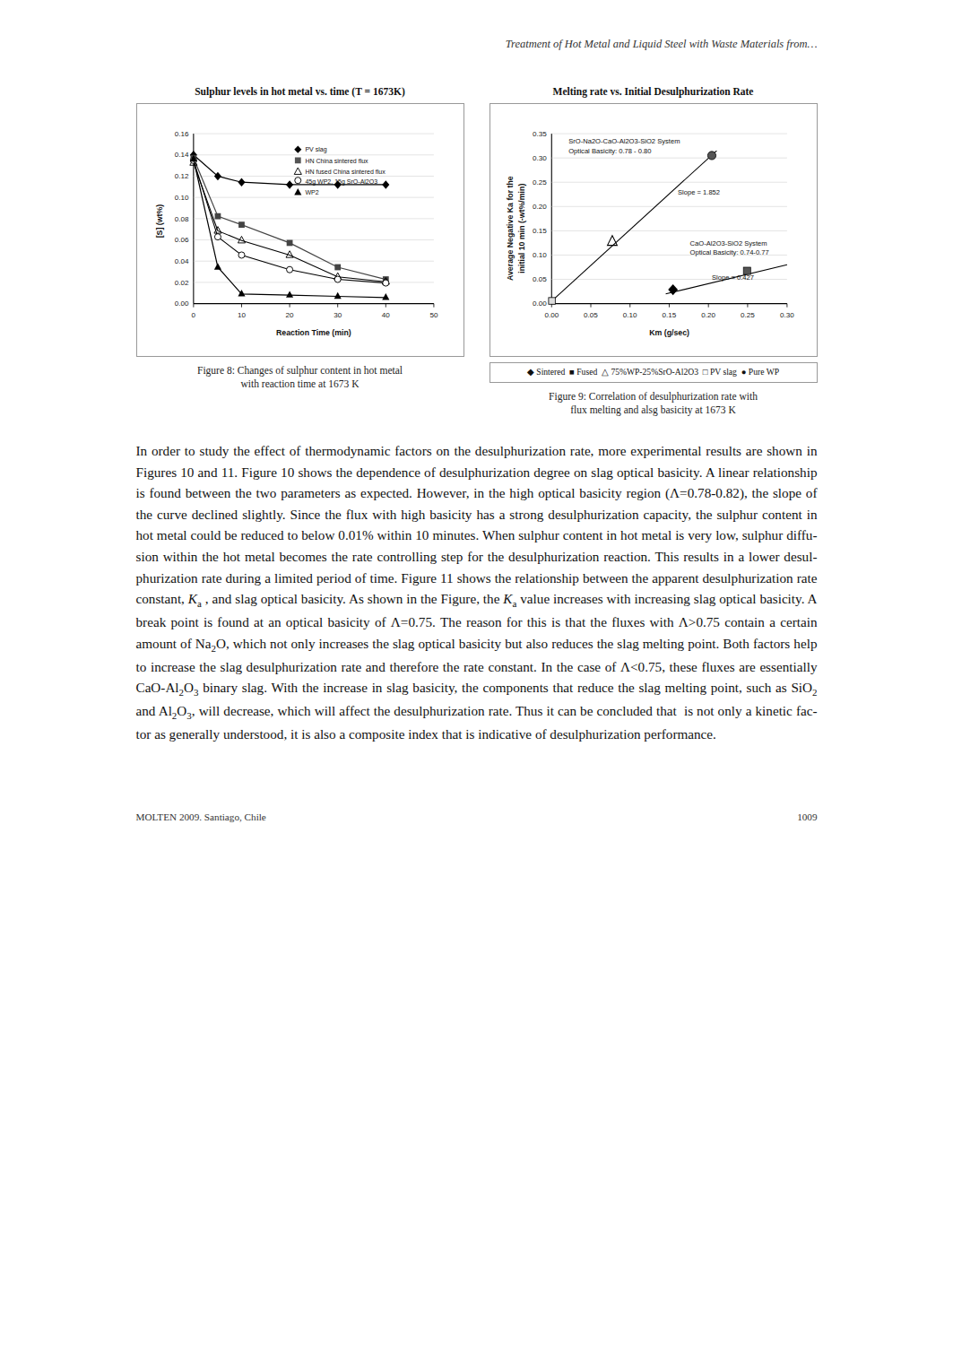Treatment of Hot Metal and Liquid Steel with Waste Materials from…
Sulphur levels in hot metal vs. time (T = 1673K)
0.16 0.14 0.12 0.10 0.08 0.06 0.04 0.02 0.00 0 10 20 30 40 50 Reaction Time (min) [S] (wt%) PV slag HN China sintered flux HN fused China sintered flux 45g WP2, 15g SrO-Al2O3 WP2
Figure 8: Changes of sulphur content in hot metal
with reaction time at 1673 K
Melting rate vs. Initial Desulphurization Rate
0.35 0.30 0.25 0.20 0.15 0.10 0.05 0.00 0.00 0.05 0.10 0.15 0.20 0.25 0.30 Km (g/sec) Average Negative Ka for the initial 10 min (-wt%/min) SrO-Na2O-CaO-Al2O3-SiO2 System Optical Basicity: 0.78 - 0.80 Slope = 1.852 CaO-Al2O3-SiO2 System Optical Basicity: 0.74-0.77 Slope = 0.427
◆ Sintered ■ Fused △ 75%WP-25%SrO-Al2O3 □ PV slag ● Pure WP
Figure 9: Correlation of desulphurization rate with
flux melting and alsg basicity at 1673 K
In order to study the effect of thermodynamic factors on the desulphurization rate, more experimental results are shown in Figures 10 and 11. Figure 10 shows the dependence of desulphurization degree on slag optical basicity. A linear relationship is found between the two parameters as expected. However, in the high optical basicity region (Λ=0.78-0.82), the slope of the curve declined slightly. Since the flux with high basicity has a strong desulphurization capacity, the sulphur content in hot metal could be reduced to below 0.01% within 10 minutes. When sulphur content in hot metal is very low, sulphur diffusion within the hot metal becomes the rate controlling step for the desulphurization reaction. This results in a lower desulphurization rate during a limited period of time. Figure 11 shows the relationship between the apparent desulphurization rate constant, Ka , and slag optical basicity. As shown in the Figure, the Ka value increases with increasing slag optical basicity. A break point is found at an optical basicity of Λ=0.75. The reason for this is that the fluxes with Λ>0.75 contain a certain amount of Na2O, which not only increases the slag optical basicity but also reduces the slag melting point. Both factors help to increase the slag desulphurization rate and therefore the rate constant. In the case of Λ<0.75, these fluxes are essentially CaO-Al2O3 binary slag. With the increase in slag basicity, the components that reduce the slag melting point, such as SiO2 and Al2O3, will decrease, which will affect the desulphurization rate. Thus it can be concluded that is not only a kinetic factor as generally understood, it is also a composite index that is indicative of desulphurization performance.
MOLTEN 2009. Santiago, Chile 1009